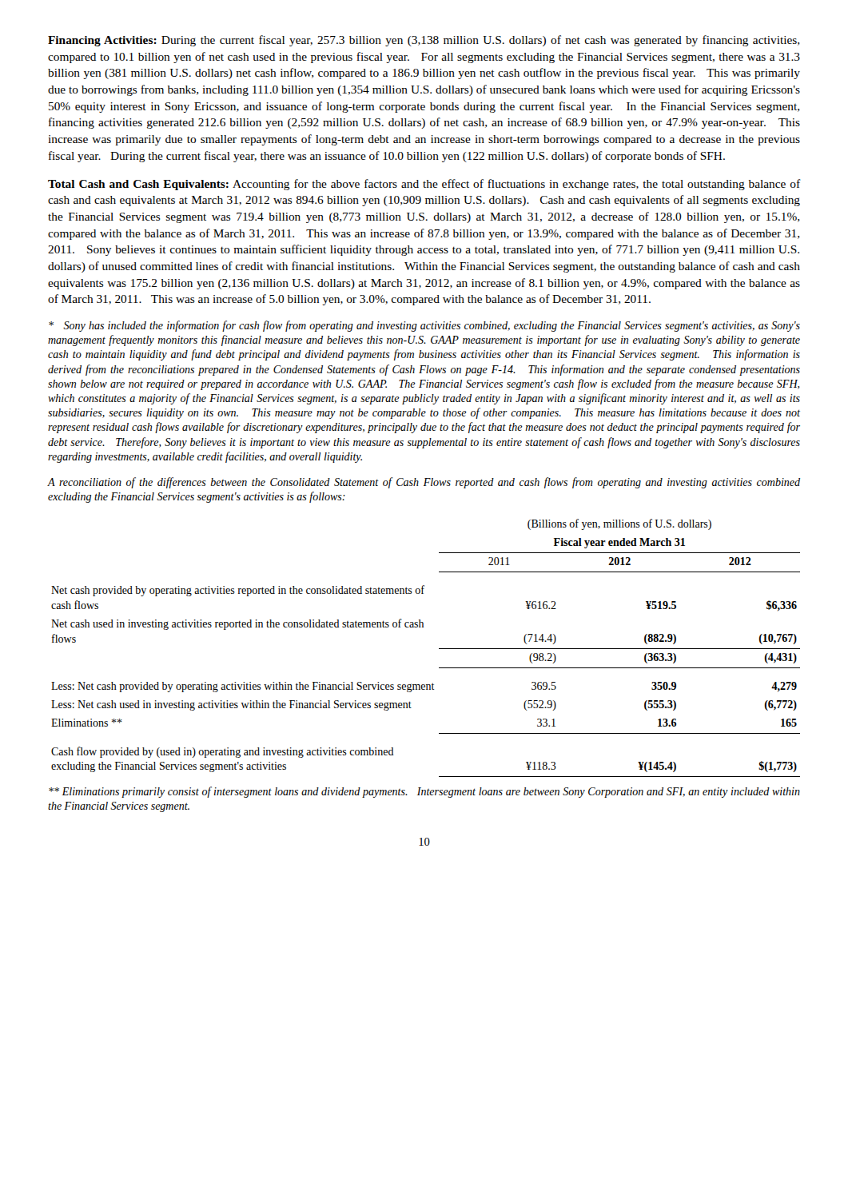Financing Activities: During the current fiscal year, 257.3 billion yen (3,138 million U.S. dollars) of net cash was generated by financing activities, compared to 10.1 billion yen of net cash used in the previous fiscal year. For all segments excluding the Financial Services segment, there was a 31.3 billion yen (381 million U.S. dollars) net cash inflow, compared to a 186.9 billion yen net cash outflow in the previous fiscal year. This was primarily due to borrowings from banks, including 111.0 billion yen (1,354 million U.S. dollars) of unsecured bank loans which were used for acquiring Ericsson's 50% equity interest in Sony Ericsson, and issuance of long-term corporate bonds during the current fiscal year. In the Financial Services segment, financing activities generated 212.6 billion yen (2,592 million U.S. dollars) of net cash, an increase of 68.9 billion yen, or 47.9% year-on-year. This increase was primarily due to smaller repayments of long-term debt and an increase in short-term borrowings compared to a decrease in the previous fiscal year. During the current fiscal year, there was an issuance of 10.0 billion yen (122 million U.S. dollars) of corporate bonds of SFH.
Total Cash and Cash Equivalents: Accounting for the above factors and the effect of fluctuations in exchange rates, the total outstanding balance of cash and cash equivalents at March 31, 2012 was 894.6 billion yen (10,909 million U.S. dollars). Cash and cash equivalents of all segments excluding the Financial Services segment was 719.4 billion yen (8,773 million U.S. dollars) at March 31, 2012, a decrease of 128.0 billion yen, or 15.1%, compared with the balance as of March 31, 2011. This was an increase of 87.8 billion yen, or 13.9%, compared with the balance as of December 31, 2011. Sony believes it continues to maintain sufficient liquidity through access to a total, translated into yen, of 771.7 billion yen (9,411 million U.S. dollars) of unused committed lines of credit with financial institutions. Within the Financial Services segment, the outstanding balance of cash and cash equivalents was 175.2 billion yen (2,136 million U.S. dollars) at March 31, 2012, an increase of 8.1 billion yen, or 4.9%, compared with the balance as of March 31, 2011. This was an increase of 5.0 billion yen, or 3.0%, compared with the balance as of December 31, 2011.
* Sony has included the information for cash flow from operating and investing activities combined, excluding the Financial Services segment's activities, as Sony's management frequently monitors this financial measure and believes this non-U.S. GAAP measurement is important for use in evaluating Sony's ability to generate cash to maintain liquidity and fund debt principal and dividend payments from business activities other than its Financial Services segment. This information is derived from the reconciliations prepared in the Condensed Statements of Cash Flows on page F-14. This information and the separate condensed presentations shown below are not required or prepared in accordance with U.S. GAAP. The Financial Services segment's cash flow is excluded from the measure because SFH, which constitutes a majority of the Financial Services segment, is a separate publicly traded entity in Japan with a significant minority interest and it, as well as its subsidiaries, secures liquidity on its own. This measure may not be comparable to those of other companies. This measure has limitations because it does not represent residual cash flows available for discretionary expenditures, principally due to the fact that the measure does not deduct the principal payments required for debt service. Therefore, Sony believes it is important to view this measure as supplemental to its entire statement of cash flows and together with Sony's disclosures regarding investments, available credit facilities, and overall liquidity.
A reconciliation of the differences between the Consolidated Statement of Cash Flows reported and cash flows from operating and investing activities combined excluding the Financial Services segment's activities is as follows:
| | (Billions of yen, millions of U.S. dollars) |
| | Fiscal year ended March 31 |
| | 2011 | 2012 | 2012 |
| Net cash provided by operating activities reported in the consolidated statements of cash flows | ¥616.2 | ¥519.5 | $6,336 |
| Net cash used in investing activities reported in the consolidated statements of cash flows | (714.4) | (882.9) | (10,767) |
| | (98.2) | (363.3) | (4,431) |
| Less: Net cash provided by operating activities within the Financial Services segment | 369.5 | 350.9 | 4,279 |
| Less: Net cash used in investing activities within the Financial Services segment | (552.9) | (555.3) | (6,772) |
| Eliminations ** | 33.1 | 13.6 | 165 |
| Cash flow provided by (used in) operating and investing activities combined excluding the Financial Services segment's activities | ¥118.3 | ¥(145.4) | $(1,773) |
** Eliminations primarily consist of intersegment loans and dividend payments. Intersegment loans are between Sony Corporation and SFI, an entity included within the Financial Services segment.
10